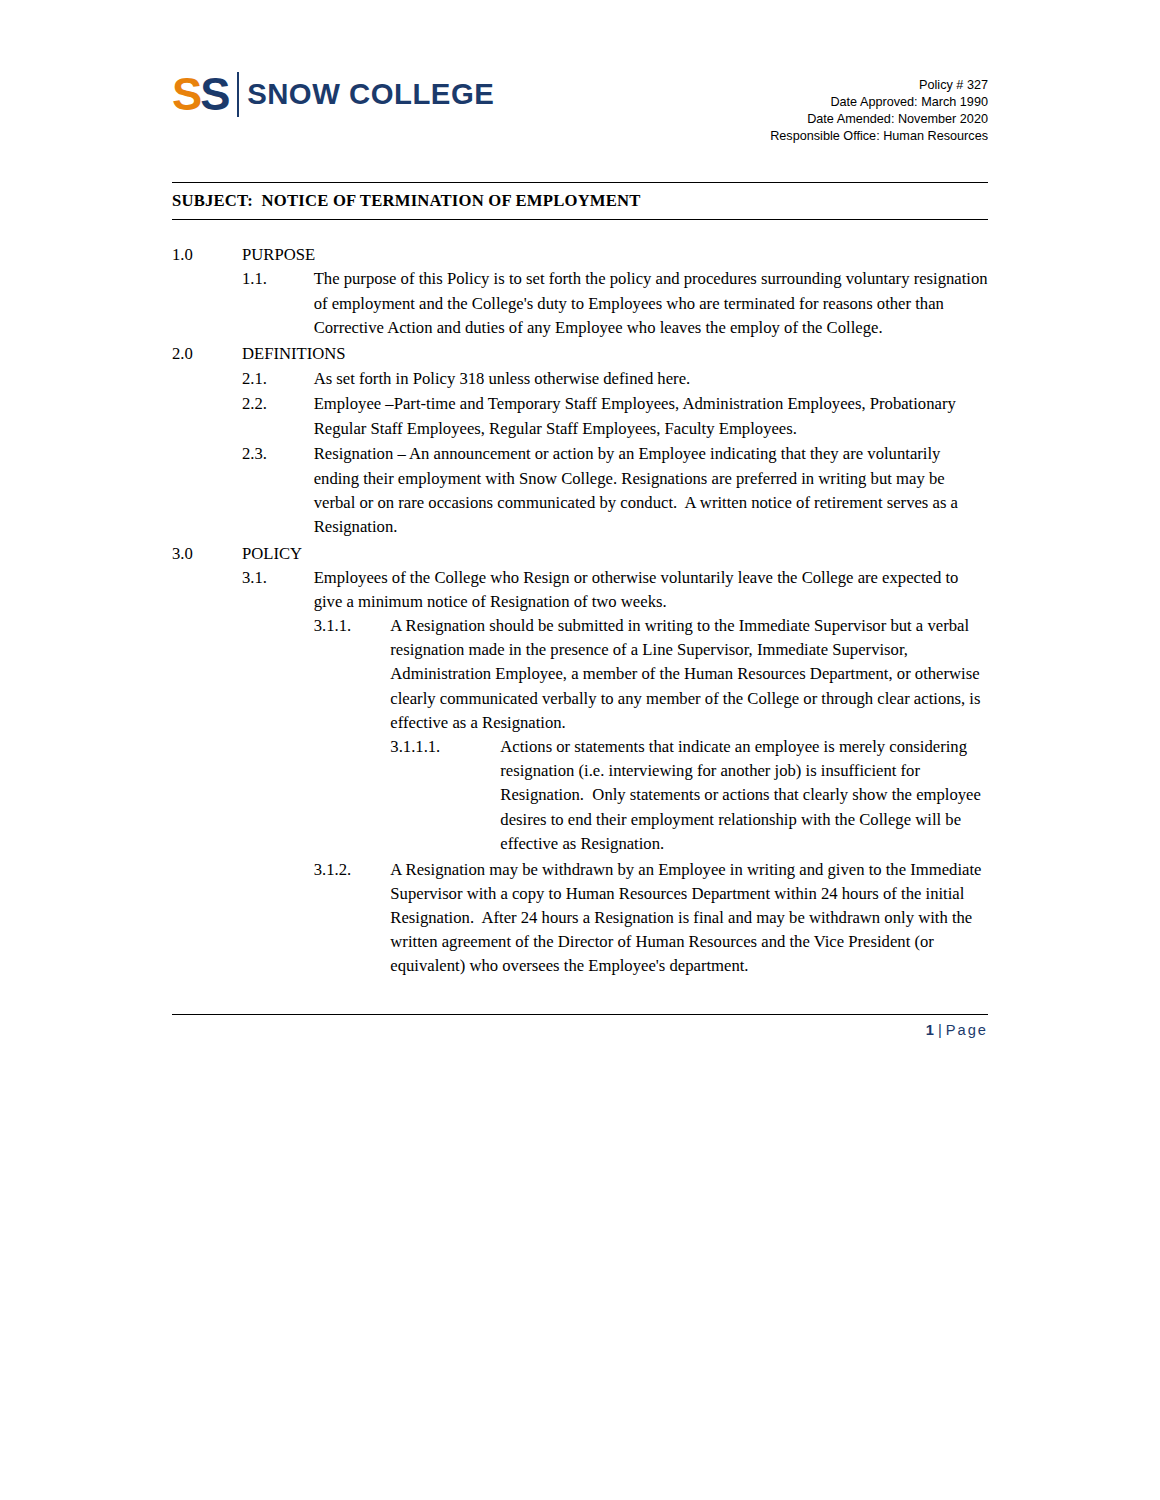SS SNOW COLLEGE
Policy # 327
Date Approved: March 1990
Date Amended: November 2020
Responsible Office: Human Resources
Subject: Notice of Termination of Employment
1.0 Purpose
1.1. The purpose of this Policy is to set forth the policy and procedures surrounding voluntary resignation of employment and the College's duty to Employees who are terminated for reasons other than Corrective Action and duties of any Employee who leaves the employ of the College.
2.0 Definitions
2.1. As set forth in Policy 318 unless otherwise defined here.
2.2. Employee –Part-time and Temporary Staff Employees, Administration Employees, Probationary Regular Staff Employees, Regular Staff Employees, Faculty Employees.
2.3. Resignation – An announcement or action by an Employee indicating that they are voluntarily ending their employment with Snow College. Resignations are preferred in writing but may be verbal or on rare occasions communicated by conduct. A written notice of retirement serves as a Resignation.
3.0 Policy
3.1. Employees of the College who Resign or otherwise voluntarily leave the College are expected to give a minimum notice of Resignation of two weeks.
3.1.1. A Resignation should be submitted in writing to the Immediate Supervisor but a verbal resignation made in the presence of a Line Supervisor, Immediate Supervisor, Administration Employee, a member of the Human Resources Department, or otherwise clearly communicated verbally to any member of the College or through clear actions, is effective as a Resignation.
3.1.1.1. Actions or statements that indicate an employee is merely considering resignation (i.e. interviewing for another job) is insufficient for Resignation. Only statements or actions that clearly show the employee desires to end their employment relationship with the College will be effective as Resignation.
3.1.2. A Resignation may be withdrawn by an Employee in writing and given to the Immediate Supervisor with a copy to Human Resources Department within 24 hours of the initial Resignation. After 24 hours a Resignation is final and may be withdrawn only with the written agreement of the Director of Human Resources and the Vice President (or equivalent) who oversees the Employee's department.
1 | Page